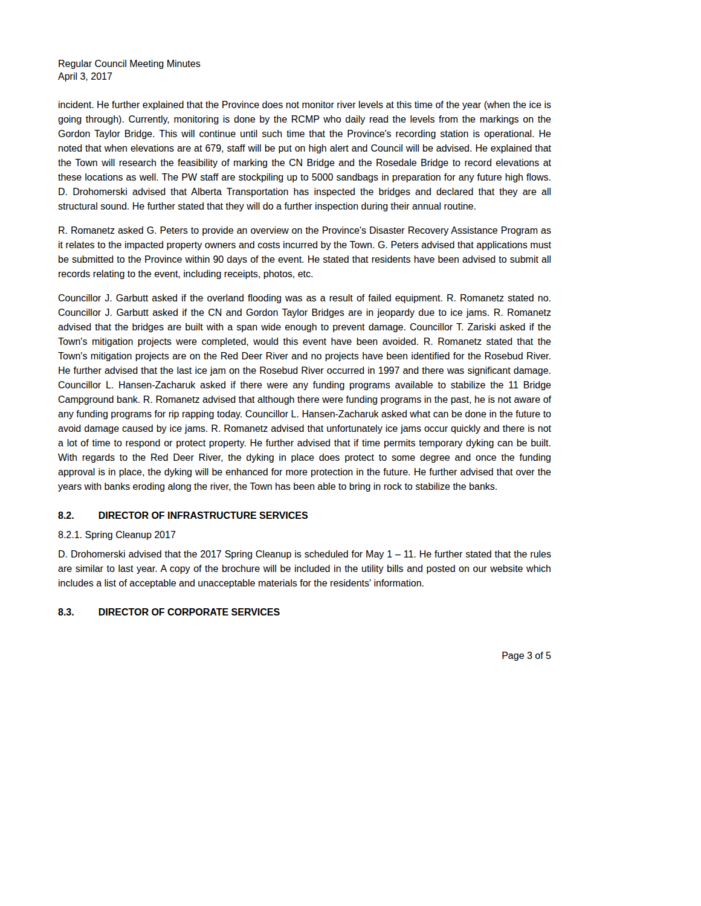Regular Council Meeting Minutes
April 3, 2017
incident. He further explained that the Province does not monitor river levels at this time of the year (when the ice is going through). Currently, monitoring is done by the RCMP who daily read the levels from the markings on the Gordon Taylor Bridge. This will continue until such time that the Province's recording station is operational. He noted that when elevations are at 679, staff will be put on high alert and Council will be advised. He explained that the Town will research the feasibility of marking the CN Bridge and the Rosedale Bridge to record elevations at these locations as well. The PW staff are stockpiling up to 5000 sandbags in preparation for any future high flows. D. Drohomerski advised that Alberta Transportation has inspected the bridges and declared that they are all structural sound. He further stated that they will do a further inspection during their annual routine.
R. Romanetz asked G. Peters to provide an overview on the Province's Disaster Recovery Assistance Program as it relates to the impacted property owners and costs incurred by the Town. G. Peters advised that applications must be submitted to the Province within 90 days of the event. He stated that residents have been advised to submit all records relating to the event, including receipts, photos, etc.
Councillor J. Garbutt asked if the overland flooding was as a result of failed equipment. R. Romanetz stated no. Councillor J. Garbutt asked if the CN and Gordon Taylor Bridges are in jeopardy due to ice jams. R. Romanetz advised that the bridges are built with a span wide enough to prevent damage. Councillor T. Zariski asked if the Town's mitigation projects were completed, would this event have been avoided. R. Romanetz stated that the Town's mitigation projects are on the Red Deer River and no projects have been identified for the Rosebud River. He further advised that the last ice jam on the Rosebud River occurred in 1997 and there was significant damage. Councillor L. Hansen-Zacharuk asked if there were any funding programs available to stabilize the 11 Bridge Campground bank. R. Romanetz advised that although there were funding programs in the past, he is not aware of any funding programs for rip rapping today. Councillor L. Hansen-Zacharuk asked what can be done in the future to avoid damage caused by ice jams. R. Romanetz advised that unfortunately ice jams occur quickly and there is not a lot of time to respond or protect property. He further advised that if time permits temporary dyking can be built. With regards to the Red Deer River, the dyking in place does protect to some degree and once the funding approval is in place, the dyking will be enhanced for more protection in the future. He further advised that over the years with banks eroding along the river, the Town has been able to bring in rock to stabilize the banks.
8.2. DIRECTOR OF INFRASTRUCTURE SERVICES
8.2.1. Spring Cleanup 2017
D. Drohomerski advised that the 2017 Spring Cleanup is scheduled for May 1 – 11. He further stated that the rules are similar to last year. A copy of the brochure will be included in the utility bills and posted on our website which includes a list of acceptable and unacceptable materials for the residents' information.
8.3. DIRECTOR OF CORPORATE SERVICES
Page 3 of 5